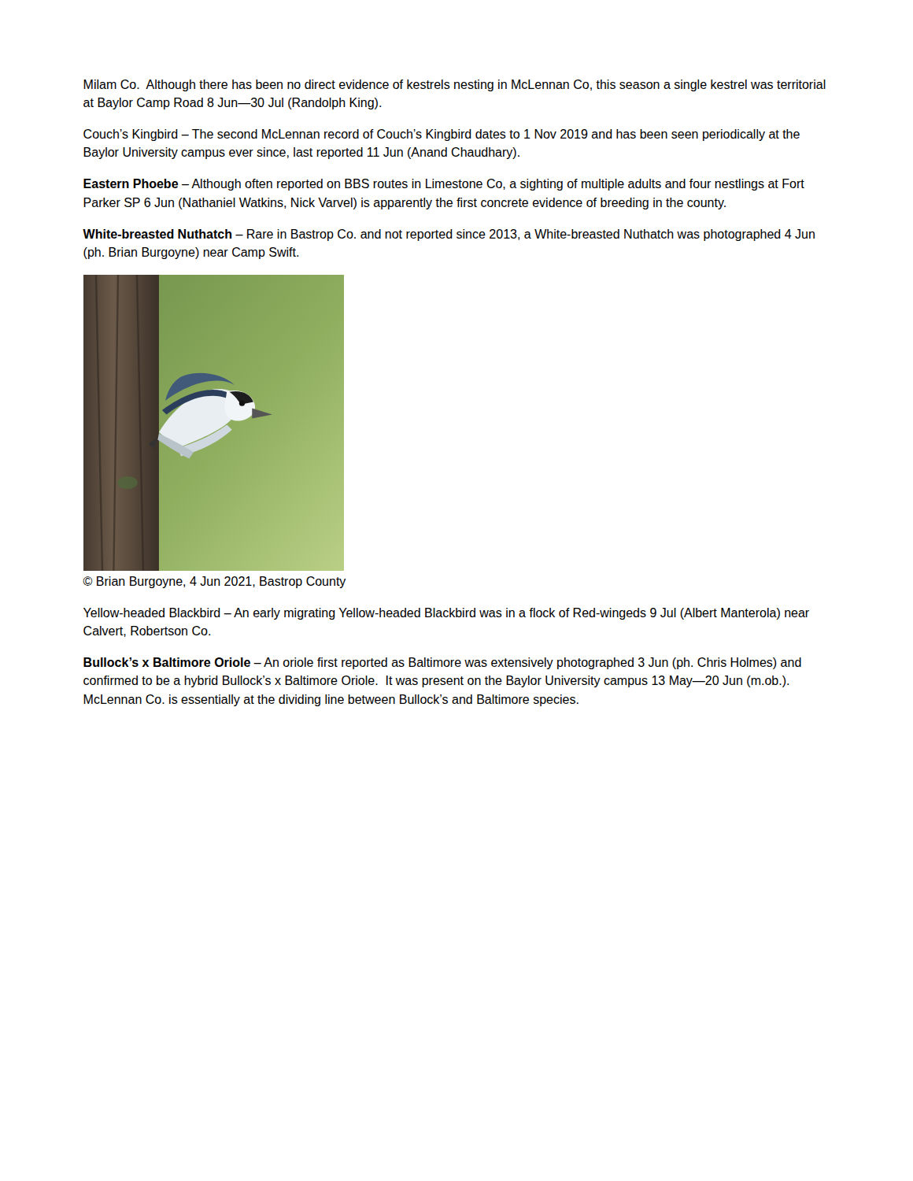Milam Co. Although there has been no direct evidence of kestrels nesting in McLennan Co, this season a single kestrel was territorial at Baylor Camp Road 8 Jun—30 Jul (Randolph King).
Couch’s Kingbird – The second McLennan record of Couch’s Kingbird dates to 1 Nov 2019 and has been seen periodically at the Baylor University campus ever since, last reported 11 Jun (Anand Chaudhary).
Eastern Phoebe – Although often reported on BBS routes in Limestone Co, a sighting of multiple adults and four nestlings at Fort Parker SP 6 Jun (Nathaniel Watkins, Nick Varvel) is apparently the first concrete evidence of breeding in the county.
White-breasted Nuthatch – Rare in Bastrop Co. and not reported since 2013, a White-breasted Nuthatch was photographed 4 Jun (ph. Brian Burgoyne) near Camp Swift.
© Brian Burgoyne, 4 Jun 2021, Bastrop County
Yellow-headed Blackbird – An early migrating Yellow-headed Blackbird was in a flock of Red-wingeds 9 Jul (Albert Manterola) near Calvert, Robertson Co.
Bullock’s x Baltimore Oriole – An oriole first reported as Baltimore was extensively photographed 3 Jun (ph. Chris Holmes) and confirmed to be a hybrid Bullock’s x Baltimore Oriole. It was present on the Baylor University campus 13 May—20 Jun (m.ob.). McLennan Co. is essentially at the dividing line between Bullock’s and Baltimore species.